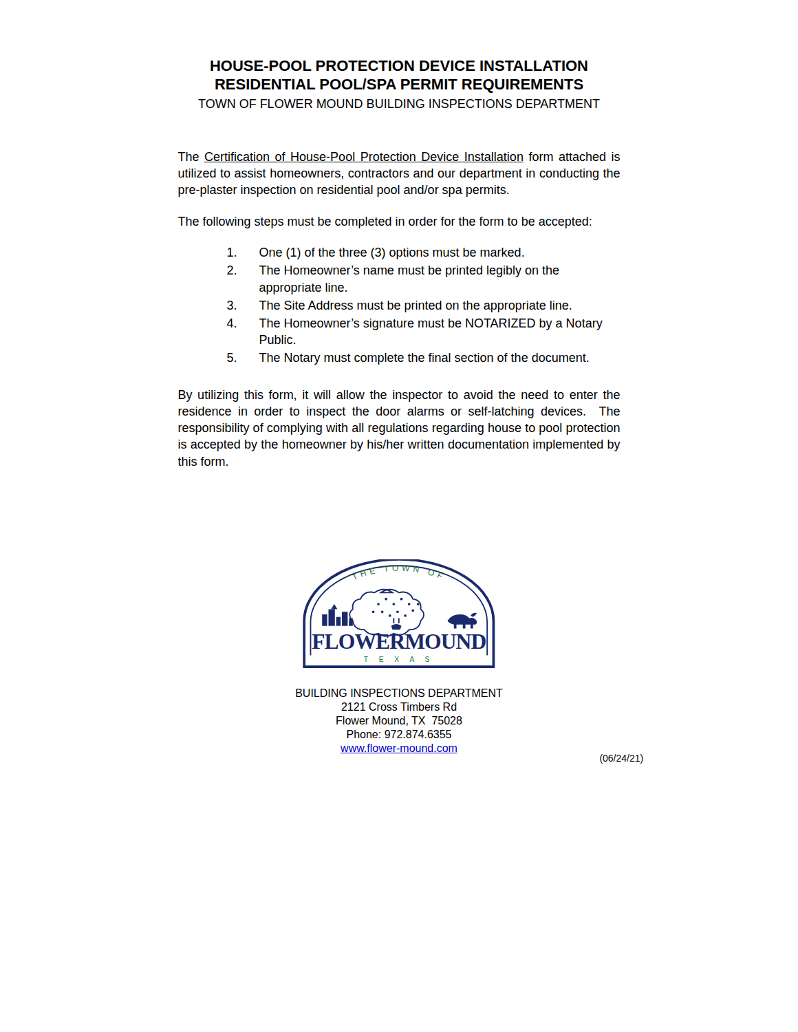HOUSE-POOL PROTECTION DEVICE INSTALLATION
RESIDENTIAL POOL/SPA PERMIT REQUIREMENTS
TOWN OF FLOWER MOUND BUILDING INSPECTIONS DEPARTMENT
The Certification of House-Pool Protection Device Installation form attached is utilized to assist homeowners, contractors and our department in conducting the pre-plaster inspection on residential pool and/or spa permits.
The following steps must be completed in order for the form to be accepted:
One (1) of the three (3) options must be marked.
The Homeowner’s name must be printed legibly on the appropriate line.
The Site Address must be printed on the appropriate line.
The Homeowner’s signature must be NOTARIZED by a Notary Public.
The Notary must complete the final section of the document.
By utilizing this form, it will allow the inspector to avoid the need to enter the residence in order to inspect the door alarms or self-latching devices. The responsibility of complying with all regulations regarding house to pool protection is accepted by the homeowner by his/her written documentation implemented by this form.
THE TOWN OF FLOWERMOUND T E X A S
BUILDING INSPECTIONS DEPARTMENT
2121 Cross Timbers Rd
Flower Mound, TX 75028
Phone: 972.874.6355
www.flower-mound.com
(06/24/21)